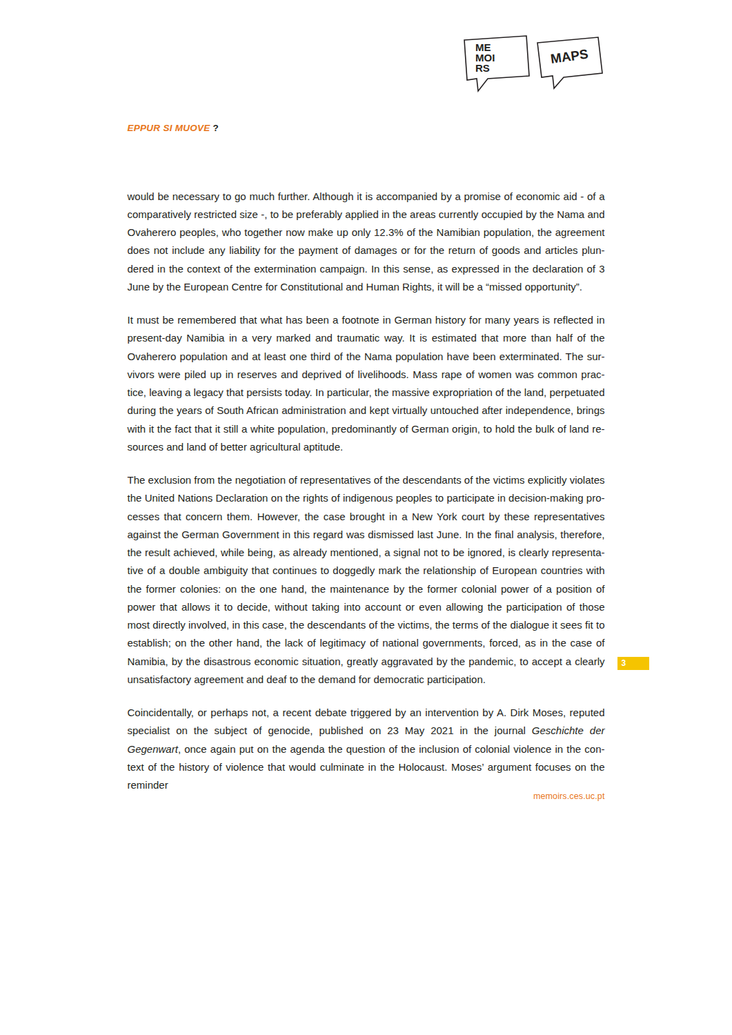ME MOI RS MAPS
EPPUR SI MUOVE ?
would be necessary to go much further. Although it is accompanied by a promise of economic aid - of a comparatively restricted size -, to be preferably applied in the areas currently occupied by the Nama and Ovaherero peoples, who together now make up only 12.3% of the Namibian population, the agreement does not include any liability for the payment of damages or for the return of goods and articles plundered in the context of the extermination campaign. In this sense, as expressed in the declaration of 3 June by the European Centre for Constitutional and Human Rights, it will be a “missed opportunity”.
It must be remembered that what has been a footnote in German history for many years is reflected in present-day Namibia in a very marked and traumatic way. It is estimated that more than half of the Ovaherero population and at least one third of the Nama population have been exterminated. The survivors were piled up in reserves and deprived of livelihoods. Mass rape of women was common practice, leaving a legacy that persists today. In particular, the massive expropriation of the land, perpetuated during the years of South African administration and kept virtually untouched after independence, brings with it the fact that it still a white population, predominantly of German origin, to hold the bulk of land resources and land of better agricultural aptitude.
The exclusion from the negotiation of representatives of the descendants of the victims explicitly violates the United Nations Declaration on the rights of indigenous peoples to participate in decision-making processes that concern them. However, the case brought in a New York court by these representatives against the German Government in this regard was dismissed last June. In the final analysis, therefore, the result achieved, while being, as already mentioned, a signal not to be ignored, is clearly representative of a double ambiguity that continues to doggedly mark the relationship of European countries with the former colonies: on the one hand, the maintenance by the former colonial power of a position of power that allows it to decide, without taking into account or even allowing the participation of those most directly involved, in this case, the descendants of the victims, the terms of the dialogue it sees fit to establish; on the other hand, the lack of legitimacy of national governments, forced, as in the case of Namibia, by the disastrous economic situation, greatly aggravated by the pandemic, to accept a clearly unsatisfactory agreement and deaf to the demand for democratic participation.
Coincidentally, or perhaps not, a recent debate triggered by an intervention by A. Dirk Moses, reputed specialist on the subject of genocide, published on 23 May 2021 in the journal Geschichte der Gegenwart, once again put on the agenda the question of the inclusion of colonial violence in the context of the history of violence that would culminate in the Holocaust. Moses’ argument focuses on the reminder
3
memoirs.ces.uc.pt